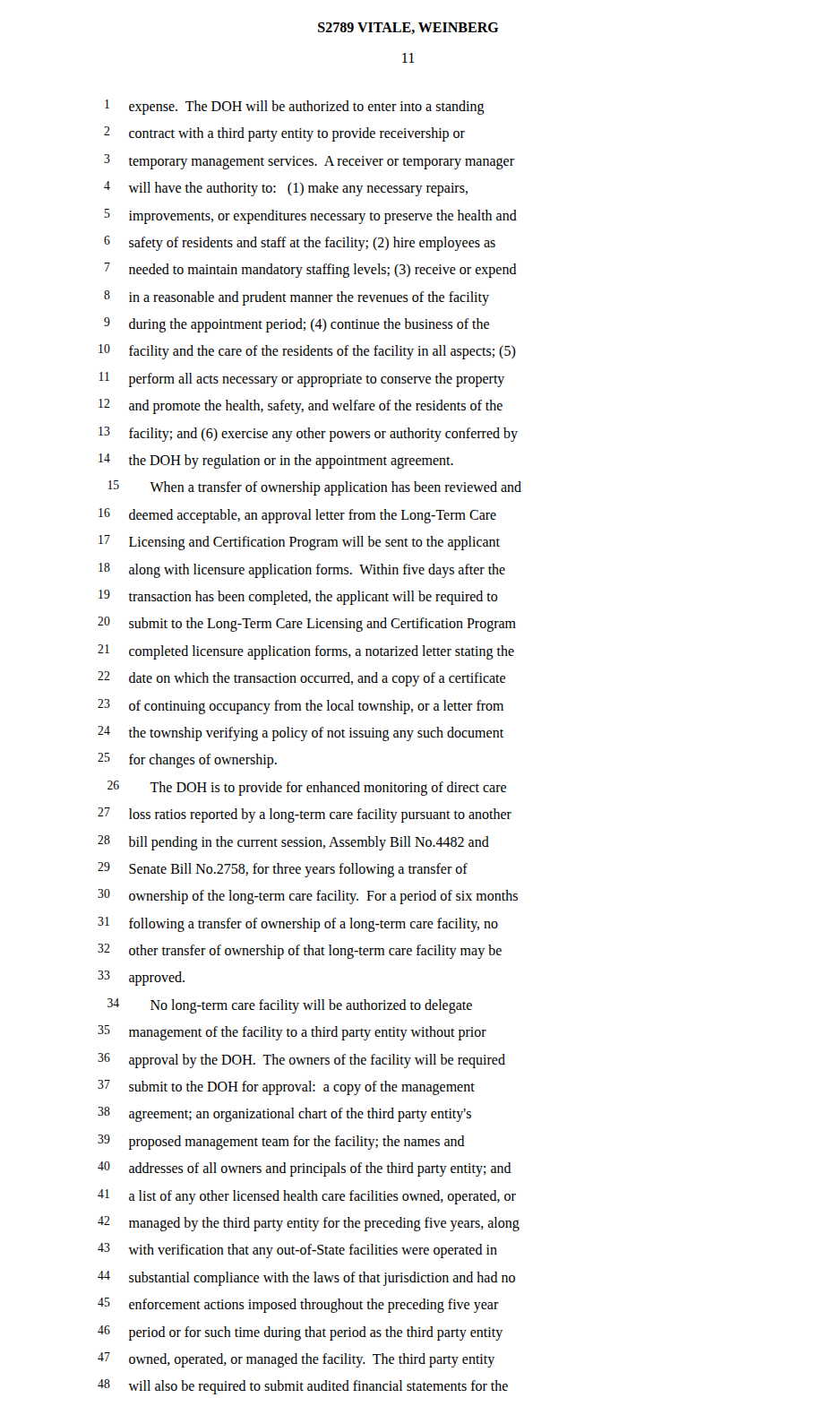S2789 VITALE, WEINBERG
11
expense. The DOH will be authorized to enter into a standing
contract with a third party entity to provide receivership or
temporary management services. A receiver or temporary manager
will have the authority to: (1) make any necessary repairs,
improvements, or expenditures necessary to preserve the health and
safety of residents and staff at the facility; (2) hire employees as
needed to maintain mandatory staffing levels; (3) receive or expend
in a reasonable and prudent manner the revenues of the facility
during the appointment period; (4) continue the business of the
facility and the care of the residents of the facility in all aspects; (5)
perform all acts necessary or appropriate to conserve the property
and promote the health, safety, and welfare of the residents of the
facility; and (6) exercise any other powers or authority conferred by
the DOH by regulation or in the appointment agreement.
When a transfer of ownership application has been reviewed and
deemed acceptable, an approval letter from the Long-Term Care
Licensing and Certification Program will be sent to the applicant
along with licensure application forms. Within five days after the
transaction has been completed, the applicant will be required to
submit to the Long-Term Care Licensing and Certification Program
completed licensure application forms, a notarized letter stating the
date on which the transaction occurred, and a copy of a certificate
of continuing occupancy from the local township, or a letter from
the township verifying a policy of not issuing any such document
for changes of ownership.
The DOH is to provide for enhanced monitoring of direct care
loss ratios reported by a long-term care facility pursuant to another
bill pending in the current session, Assembly Bill No.4482 and
Senate Bill No.2758, for three years following a transfer of
ownership of the long-term care facility. For a period of six months
following a transfer of ownership of a long-term care facility, no
other transfer of ownership of that long-term care facility may be
approved.
No long-term care facility will be authorized to delegate
management of the facility to a third party entity without prior
approval by the DOH. The owners of the facility will be required
submit to the DOH for approval: a copy of the management
agreement; an organizational chart of the third party entity's
proposed management team for the facility; the names and
addresses of all owners and principals of the third party entity; and
a list of any other licensed health care facilities owned, operated, or
managed by the third party entity for the preceding five years, along
with verification that any out-of-State facilities were operated in
substantial compliance with the laws of that jurisdiction and had no
enforcement actions imposed throughout the preceding five year
period or for such time during that period as the third party entity
owned, operated, or managed the facility. The third party entity
will also be required to submit audited financial statements for the